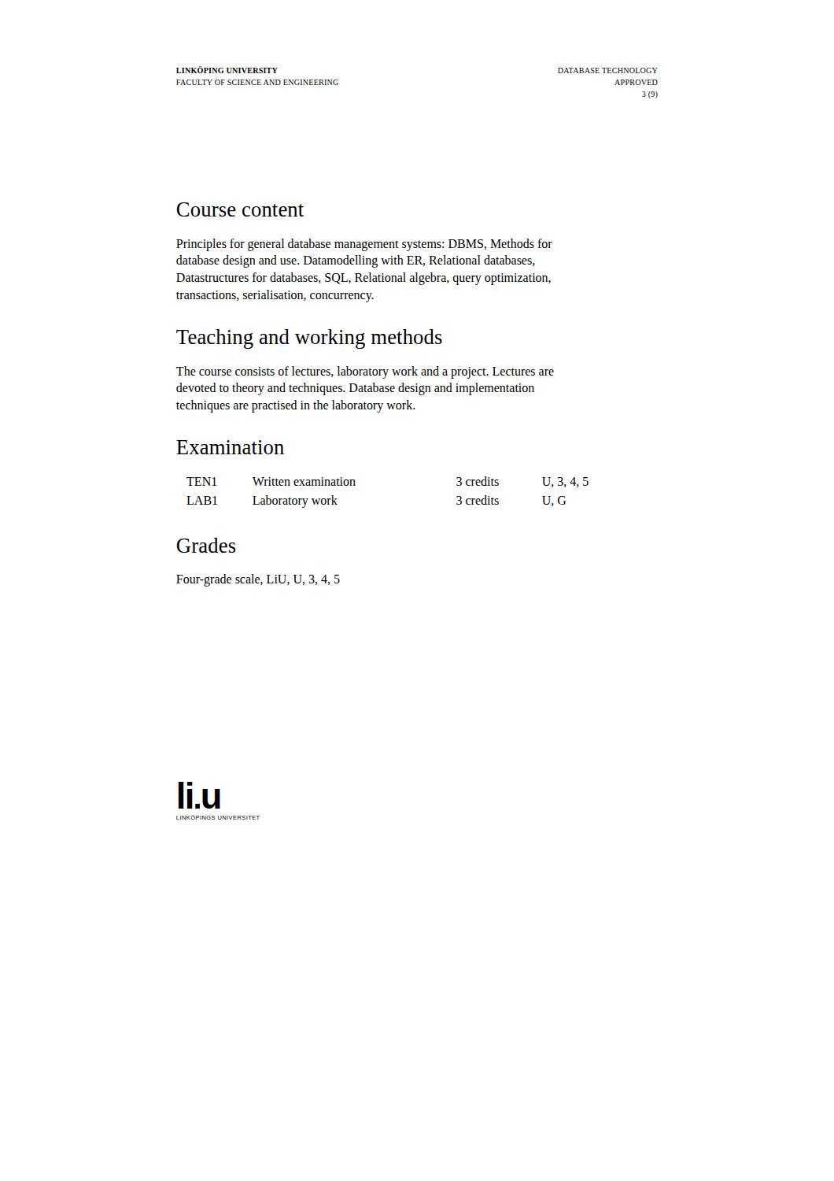LINKÖPING UNIVERSITY
FACULTY OF SCIENCE AND ENGINEERING
DATABASE TECHNOLOGY
APPROVED
3 (9)
Course content
Principles for general database management systems: DBMS, Methods for database design and use. Datamodelling with ER, Relational databases, Datastructures for databases, SQL, Relational algebra, query optimization, transactions, serialisation, concurrency.
Teaching and working methods
The course consists of lectures, laboratory work and a project. Lectures are devoted to theory and techniques. Database design and implementation techniques are practised in the laboratory work.
Examination
| TEN1 | Written examination | 3 credits | U, 3, 4, 5 |
| LAB1 | Laboratory work | 3 credits | U, G |
Grades
Four-grade scale, LiU, U, 3, 4, 5
li. u LINKÖPINGS UNIVERSITET